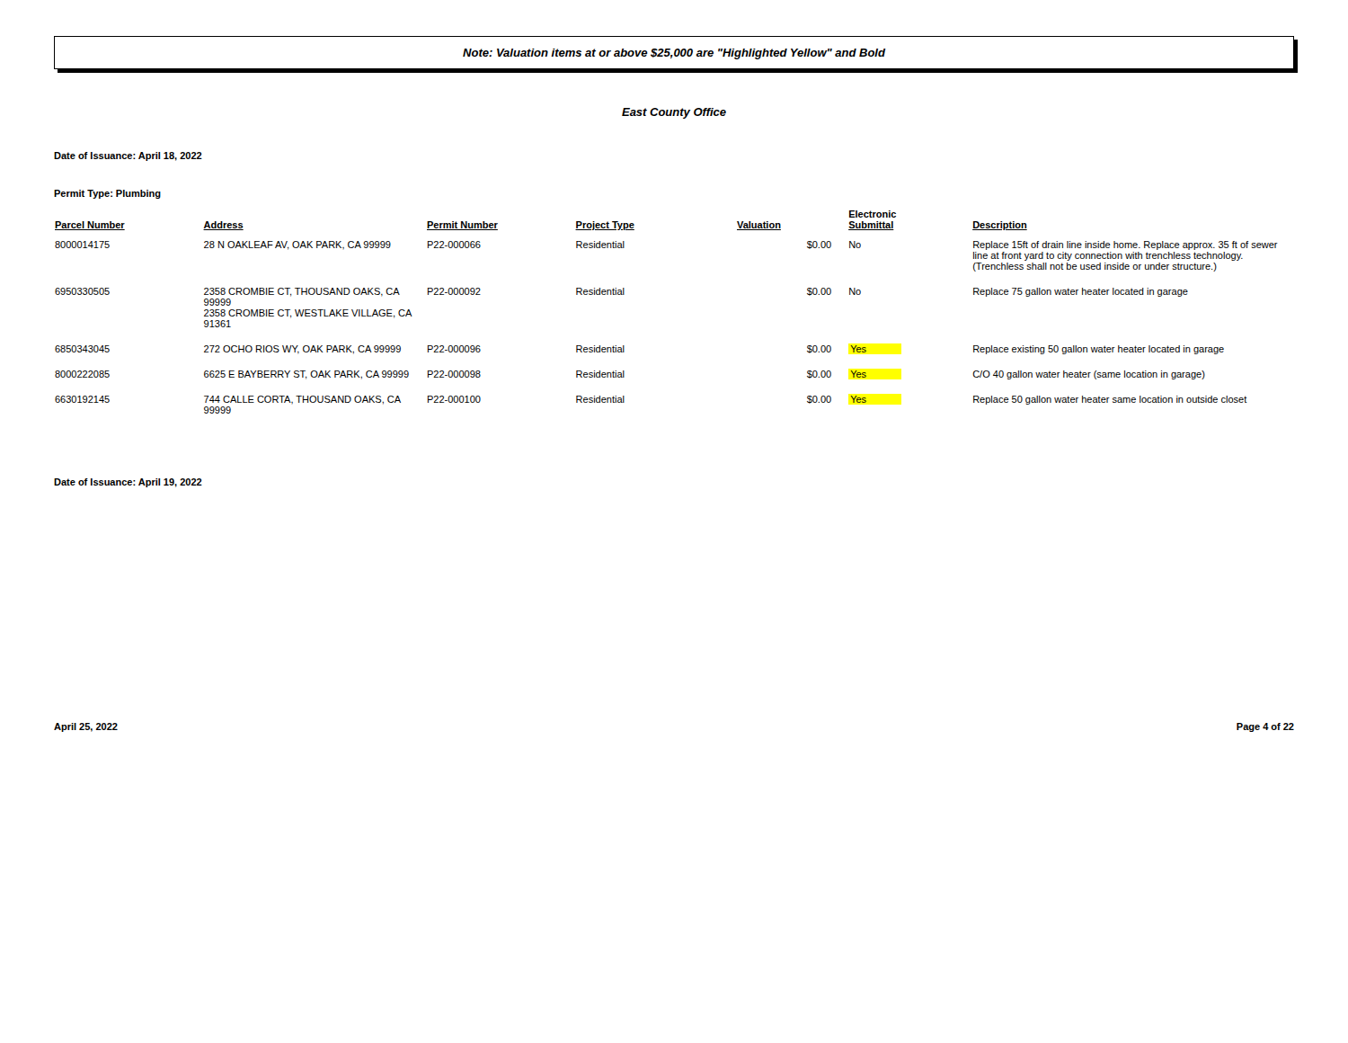Note: Valuation items at or above $25,000 are "Highlighted Yellow" and Bold
East County Office
Date of Issuance: April 18, 2022
Permit Type: Plumbing
| Parcel Number | Address | Permit Number | Project Type | Valuation | Electronic Submittal | Description |
| --- | --- | --- | --- | --- | --- | --- |
| 8000014175 | 28 N OAKLEAF AV, OAK PARK, CA 99999 | P22-000066 | Residential | $0.00 | No | Replace 15ft of drain line inside home. Replace approx. 35 ft of sewer line at front yard to city connection with trenchless technology. (Trenchless shall not be used inside or under structure.) |
| 6950330505 | 2358 CROMBIE CT, THOUSAND OAKS, CA 99999 2358 CROMBIE CT, WESTLAKE VILLAGE, CA 91361 | P22-000092 | Residential | $0.00 | No | Replace 75 gallon water heater located in garage |
| 6850343045 | 272 OCHO RIOS WY, OAK PARK, CA 99999 | P22-000096 | Residential | $0.00 | Yes | Replace existing 50 gallon water heater located in garage |
| 8000222085 | 6625 E BAYBERRY ST, OAK PARK, CA 99999 | P22-000098 | Residential | $0.00 | Yes | C/O 40 gallon water heater (same location in garage) |
| 6630192145 | 744 CALLE CORTA, THOUSAND OAKS, CA 99999 | P22-000100 | Residential | $0.00 | Yes | Replace 50 gallon water heater same location in outside closet |
Date of Issuance: April 19, 2022
April 25, 2022 Page 4 of 22